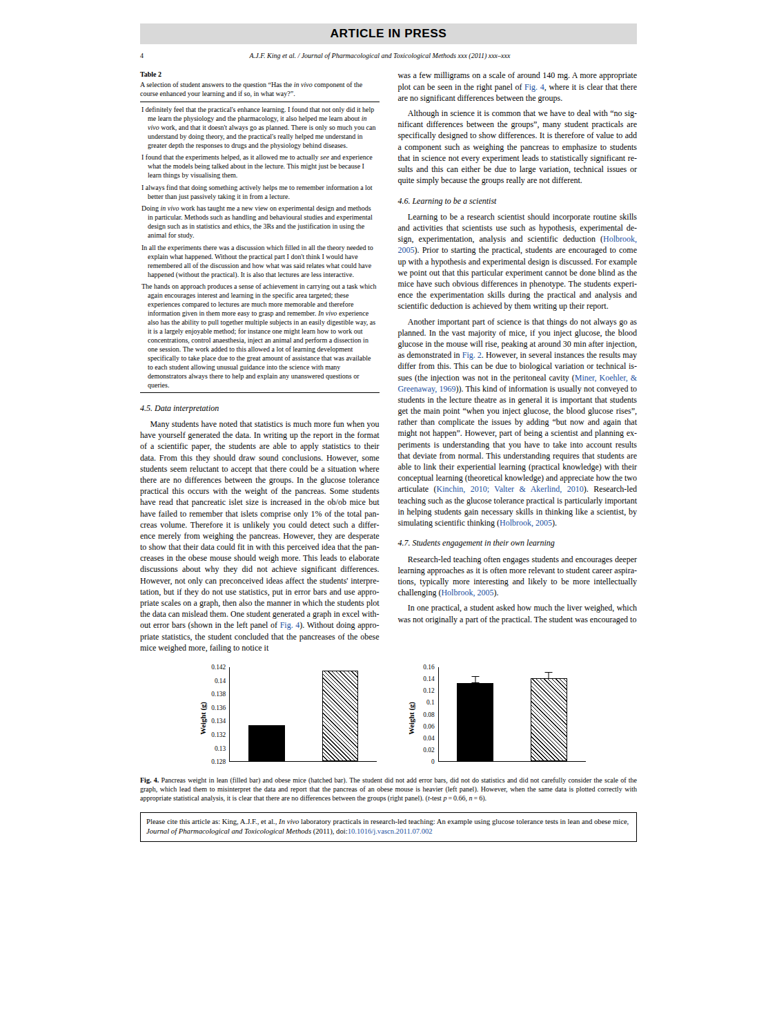ARTICLE IN PRESS
4 A.J.F. King et al. / Journal of Pharmacological and Toxicological Methods xxx (2011) xxx–xxx
Table 2 A selection of student answers to the question “Has the in vivo component of the course enhanced your learning and if so, in what way?”.
| I definitely feel that the practical's enhance learning. I found that not only did it help me learn the physiology and the pharmacology, it also helped me learn about in vivo work, and that it doesn't always go as planned. There is only so much you can understand by doing theory, and the practical's really helped me understand in greater depth the responses to drugs and the physiology behind diseases. I found that the experiments helped, as it allowed me to actually see and experience what the models being talked about in the lecture. This might just be because I learn things by visualising them. I always find that doing something actively helps me to remember information a lot better than just passively taking it in from a lecture. Doing in vivo work has taught me a new view on experimental design and methods in particular. Methods such as handling and behavioural studies and experimental design such as in statistics and ethics, the 3Rs and the justification in using the animal for study. In all the experiments there was a discussion which filled in all the theory needed to explain what happened. Without the practical part I don't think I would have remembered all of the discussion and how what was said relates what could have happened (without the practical). It is also that lectures are less interactive. The hands on approach produces a sense of achievement in carrying out a task which again encourages interest and learning in the specific area targeted; these experiences compared to lectures are much more memorable and therefore information given in them more easy to grasp and remember. In vivo experience also has the ability to pull together multiple subjects in an easily digestible way, as it is a largely enjoyable method; for instance one might learn how to work out concentrations, control anaesthesia, inject an animal and perform a dissection in one session. The work added to this allowed a lot of learning development specifically to take place due to the great amount of assistance that was available to each student allowing unusual guidance into the science with many demonstrators always there to help and explain any unanswered questions or queries. |
4.5. Data interpretation
Many students have noted that statistics is much more fun when you have yourself generated the data. In writing up the report in the format of a scientific paper, the students are able to apply statistics to their data. From this they should draw sound conclusions. However, some students seem reluctant to accept that there could be a situation where there are no differences between the groups. In the glucose tolerance practical this occurs with the weight of the pancreas. Some students have read that pancreatic islet size is increased in the ob/ob mice but have failed to remember that islets comprise only 1% of the total pancreas volume. Therefore it is unlikely you could detect such a difference merely from weighing the pancreas. However, they are desperate to show that their data could fit in with this perceived idea that the pancreases in the obese mouse should weigh more. This leads to elaborate discussions about why they did not achieve significant differences. However, not only can preconceived ideas affect the students' interpretation, but if they do not use statistics, put in error bars and use appropriate scales on a graph, then also the manner in which the students plot the data can mislead them. One student generated a graph in excel without error bars (shown in the left panel of Fig. 4). Without doing appropriate statistics, the student concluded that the pancreases of the obese mice weighed more, failing to notice it
was a few milligrams on a scale of around 140 mg. A more appropriate plot can be seen in the right panel of Fig. 4, where it is clear that there are no significant differences between the groups.
Although in science it is common that we have to deal with “no significant differences between the groups”, many student practicals are specifically designed to show differences. It is therefore of value to add a component such as weighing the pancreas to emphasize to students that in science not every experiment leads to statistically significant results and this can either be due to large variation, technical issues or quite simply because the groups really are not different.
4.6. Learning to be a scientist
Learning to be a research scientist should incorporate routine skills and activities that scientists use such as hypothesis, experimental design, experimentation, analysis and scientific deduction (Holbrook, 2005). Prior to starting the practical, students are encouraged to come up with a hypothesis and experimental design is discussed. For example we point out that this particular experiment cannot be done blind as the mice have such obvious differences in phenotype. The students experience the experimentation skills during the practical and analysis and scientific deduction is achieved by them writing up their report.
Another important part of science is that things do not always go as planned. In the vast majority of mice, if you inject glucose, the blood glucose in the mouse will rise, peaking at around 30 min after injection, as demonstrated in Fig. 2. However, in several instances the results may differ from this. This can be due to biological variation or technical issues (the injection was not in the peritoneal cavity (Miner, Koehler, & Greenaway, 1969)). This kind of information is usually not conveyed to students in the lecture theatre as in general it is important that students get the main point “when you inject glucose, the blood glucose rises”, rather than complicate the issues by adding “but now and again that might not happen”. However, part of being a scientist and planning experiments is understanding that you have to take into account results that deviate from normal. This understanding requires that students are able to link their experiential learning (practical knowledge) with their conceptual learning (theoretical knowledge) and appreciate how the two articulate (Kinchin, 2010; Valter & Akerlind, 2010). Research-led teaching such as the glucose tolerance practical is particularly important in helping students gain necessary skills in thinking like a scientist, by simulating scientific thinking (Holbrook, 2005).
4.7. Students engagement in their own learning
Research-led teaching often engages students and encourages deeper learning approaches as it is often more relevant to student career aspirations, typically more interesting and likely to be more intellectually challenging (Holbrook, 2005).
In one practical, a student asked how much the liver weighed, which was not originally a part of the practical. The student was encouraged to
Weight (g)
0.142 0.14 0.138 0.136 0.134 0.132 0.13 0.128
Weight (g)
0.16 0.14 0.12 0.1 0.08 0.06 0.04 0.02 0
Fig. 4. Pancreas weight in lean (filled bar) and obese mice (hatched bar). The student did not add error bars, did not do statistics and did not carefully consider the scale of the graph, which lead them to misinterpret the data and report that the pancreas of an obese mouse is heavier (left panel). However, when the same data is plotted correctly with appropriate statistical analysis, it is clear that there are no differences between the groups (right panel). (t-test p = 0.66, n = 6).
Please cite this article as: King, A.J.F., et al., In vivo laboratory practicals in research-led teaching: An example using glucose tolerance tests in lean and obese mice, Journal of Pharmacological and Toxicological Methods (2011), doi:10.1016/j.vascn.2011.07.002